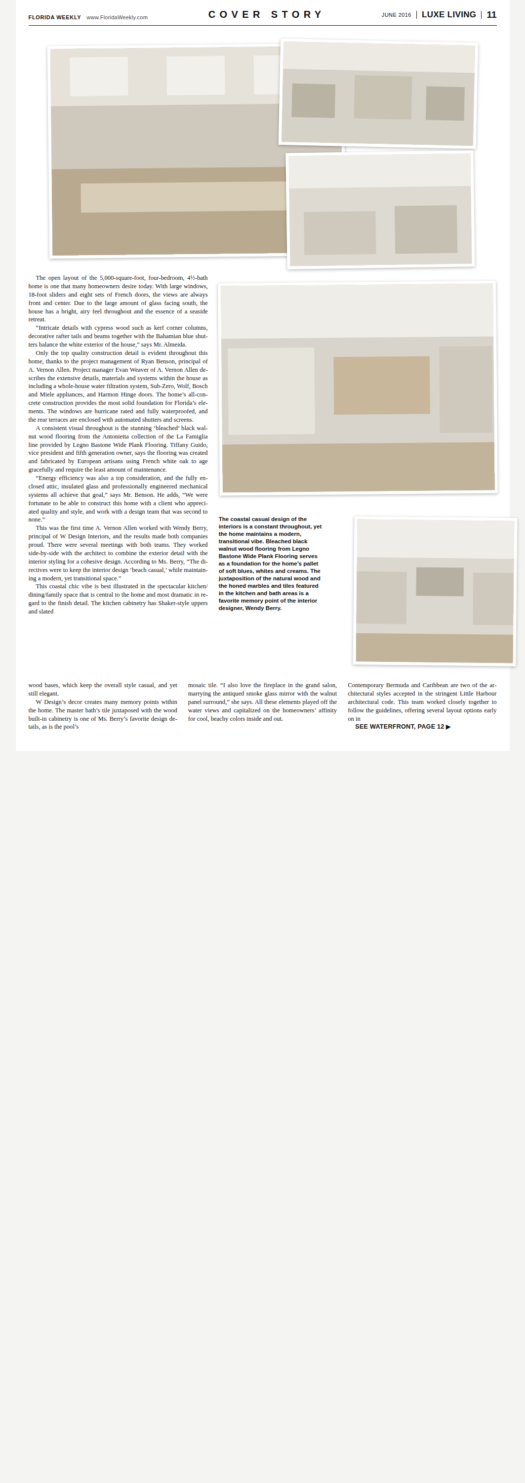FLORIDA WEEKLY www.FloridaWeekly.com
COVER STORY
JUNE 2016 LUXE LIVING 11
The open layout of the 5,000-square-foot, four-bedroom, 4½-bath home is one that many homeowners desire today. With large windows, 18-foot sliders and eight sets of French doors, the views are always front and center. Due to the large amount of glass facing south, the house has a bright, airy feel throughout and the essence of a seaside retreat.
“Intricate details with cypress wood such as kerf corner columns, decorative rafter tails and beams together with the Bahamian blue shutters balance the white exterior of the house,” says Mr. Almeida.
Only the top quality construction detail is evident throughout this home, thanks to the project management of Ryan Benson, principal of A. Vernon Allen. Project manager Evan Weaver of A. Vernon Allen describes the extensive details, materials and systems within the house as including a whole-house water filtration system, Sub-Zero, Wolf, Bosch and Miele appliances, and Harmon Hinge doors. The home’s all-concrete construction provides the most solid foundation for Florida’s elements. The windows are hurricane rated and fully waterproofed, and the rear terraces are enclosed with automated shutters and screens.
A consistent visual throughout is the stunning ‘bleached’ black walnut wood flooring from the Antonietta collection of the La Famiglia line provided by Legno Bastone Wide Plank Flooring. Tiffany Guido, vice president and fifth generation owner, says the flooring was created and fabricated by European artisans using French white oak to age gracefully and require the least amount of maintenance.
“Energy efficiency was also a top consideration, and the fully enclosed attic, insulated glass and professionally engineered mechanical systems all achieve that goal,” says Mr. Benson. He adds, “We were fortunate to be able to construct this home with a client who appreciated quality and style, and work with a design team that was second to none.”
This was the first time A. Vernon Allen worked with Wendy Berry, principal of W Design Interiors, and the results made both companies proud. There were several meetings with both teams. They worked side-by-side with the architect to combine the exterior detail with the interior styling for a cohesive design. According to Ms. Berry, “The directives were to keep the interior design ‘beach casual,’ while maintaining a modern, yet transitional space.”
This coastal chic vibe is best illustrated in the spectacular kitchen/ dining/family space that is central to the home and most dramatic in regard to the finish detail. The kitchen cabinetry has Shaker-style uppers and slated
The coastal casual design of the interiors is a constant throughout, yet the home maintains a modern, transitional vibe. Bleached black walnut wood flooring from Legno Bastone Wide Plank Flooring serves as a foundation for the home’s pallet of soft blues, whites and creams. The juxtaposition of the natural wood and the honed marbles and tiles featured in the kitchen and bath areas is a favorite memory point of the interior designer, Wendy Berry.
wood bases, which keep the overall style casual, and yet still elegant.
W Design’s decor creates many memory points within the home. The master bath’s tile juxtaposed with the wood built-in cabinetry is one of Ms. Berry’s favorite design details, as is the pool’s
mosaic tile. “I also love the fireplace in the grand salon, marrying the antiqued smoke glass mirror with the walnut panel surround,” she says. All these elements played off the water views and capitalized on the homeowners’ affinity for cool, beachy colors inside and out.
Contemporary Bermuda and Caribbean are two of the architectural styles accepted in the stringent Little Harbour architectural code. This team worked closely together to follow the guidelines, offering several layout options early on in
SEE WATERFRONT, PAGE 12 ▶